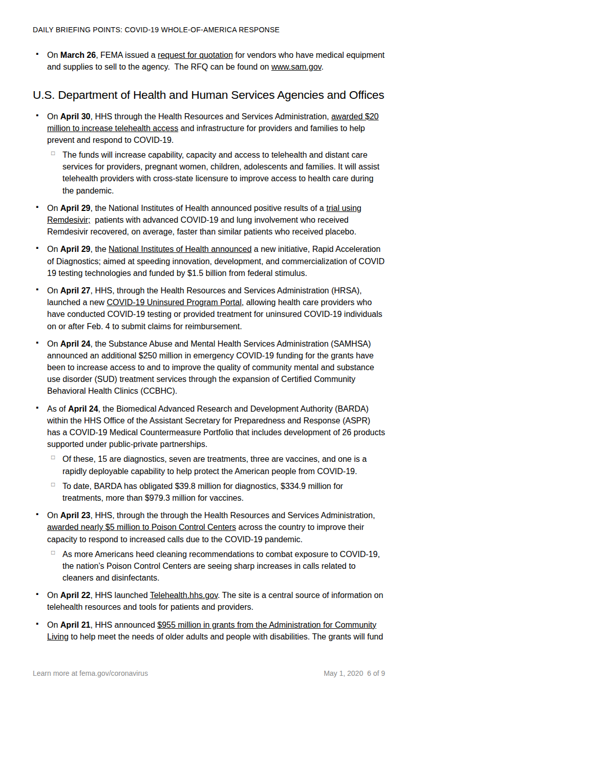DAILY BRIEFING POINTS: COVID-19 WHOLE-OF-AMERICA RESPONSE
On March 26, FEMA issued a request for quotation for vendors who have medical equipment and supplies to sell to the agency. The RFQ can be found on www.sam.gov.
U.S. Department of Health and Human Services Agencies and Offices
On April 30, HHS through the Health Resources and Services Administration, awarded $20 million to increase telehealth access and infrastructure for providers and families to help prevent and respond to COVID-19.
The funds will increase capability, capacity and access to telehealth and distant care services for providers, pregnant women, children, adolescents and families. It will assist telehealth providers with cross-state licensure to improve access to health care during the pandemic.
On April 29, the National Institutes of Health announced positive results of a trial using Remdesivir; patients with advanced COVID-19 and lung involvement who received Remdesivir recovered, on average, faster than similar patients who received placebo.
On April 29, the National Institutes of Health announced a new initiative, Rapid Acceleration of Diagnostics; aimed at speeding innovation, development, and commercialization of COVID 19 testing technologies and funded by $1.5 billion from federal stimulus.
On April 27, HHS, through the Health Resources and Services Administration (HRSA), launched a new COVID-19 Uninsured Program Portal, allowing health care providers who have conducted COVID-19 testing or provided treatment for uninsured COVID-19 individuals on or after Feb. 4 to submit claims for reimbursement.
On April 24, the Substance Abuse and Mental Health Services Administration (SAMHSA) announced an additional $250 million in emergency COVID-19 funding for the grants have been to increase access to and to improve the quality of community mental and substance use disorder (SUD) treatment services through the expansion of Certified Community Behavioral Health Clinics (CCBHC).
As of April 24, the Biomedical Advanced Research and Development Authority (BARDA) within the HHS Office of the Assistant Secretary for Preparedness and Response (ASPR) has a COVID-19 Medical Countermeasure Portfolio that includes development of 26 products supported under public-private partnerships.
Of these, 15 are diagnostics, seven are treatments, three are vaccines, and one is a rapidly deployable capability to help protect the American people from COVID-19.
To date, BARDA has obligated $39.8 million for diagnostics, $334.9 million for treatments, more than $979.3 million for vaccines.
On April 23, HHS, through the through the Health Resources and Services Administration, awarded nearly $5 million to Poison Control Centers across the country to improve their capacity to respond to increased calls due to the COVID-19 pandemic.
As more Americans heed cleaning recommendations to combat exposure to COVID-19, the nation’s Poison Control Centers are seeing sharp increases in calls related to cleaners and disinfectants.
On April 22, HHS launched Telehealth.hhs.gov. The site is a central source of information on telehealth resources and tools for patients and providers.
On April 21, HHS announced $955 million in grants from the Administration for Community Living to help meet the needs of older adults and people with disabilities. The grants will fund
Learn more at fema.gov/coronavirus May 1, 2020 6 of 9